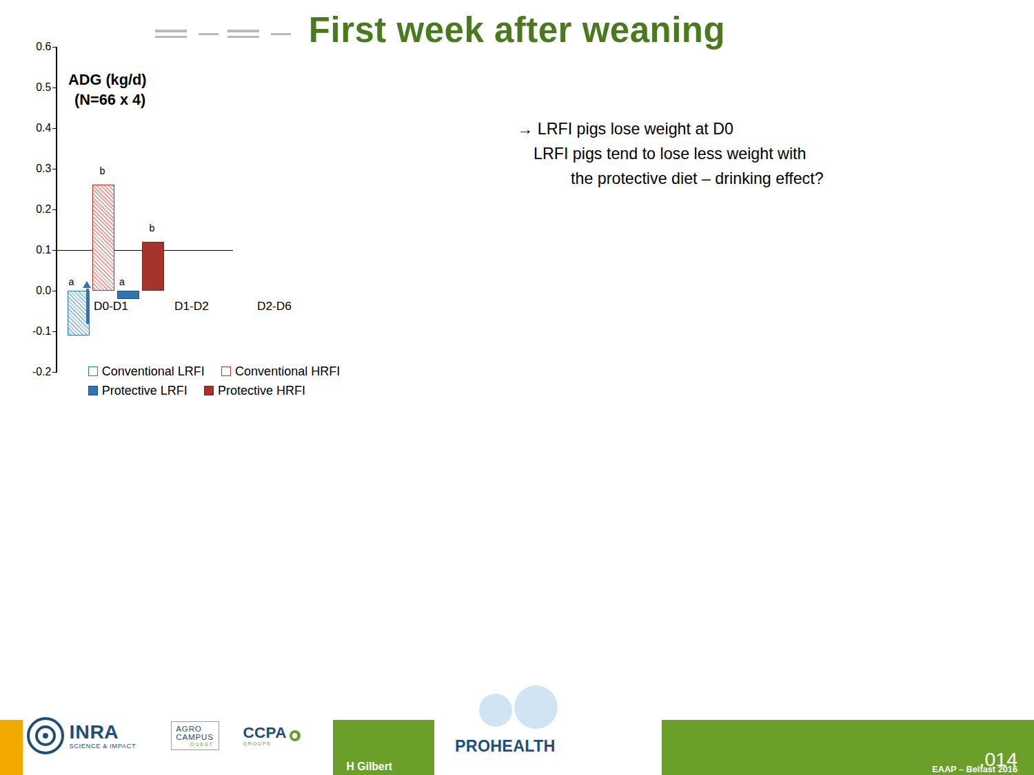First week after weaning
0.6
0.5
0.4
0.3
0.2
0.1
0.0
-0.1
-0.2
a
b
a
b
D0-D1
D1-D2
D2-D6
ADG (kg/d) (N=66 x 4)
Conventional LRFI
Conventional HRFI
Protective LRFI
Protective HRFI
→ LRFI pigs lose weight at D0
LRFI pigs tend to lose less weight with
the protective diet – drinking effect?
INRA
SCIENCE & IMPACT
AGRO
CAMPUS
OUEST
CCPA
GROUPE
PROHEALTH
H Gilbert
.014
EAAP – Belfast 2016